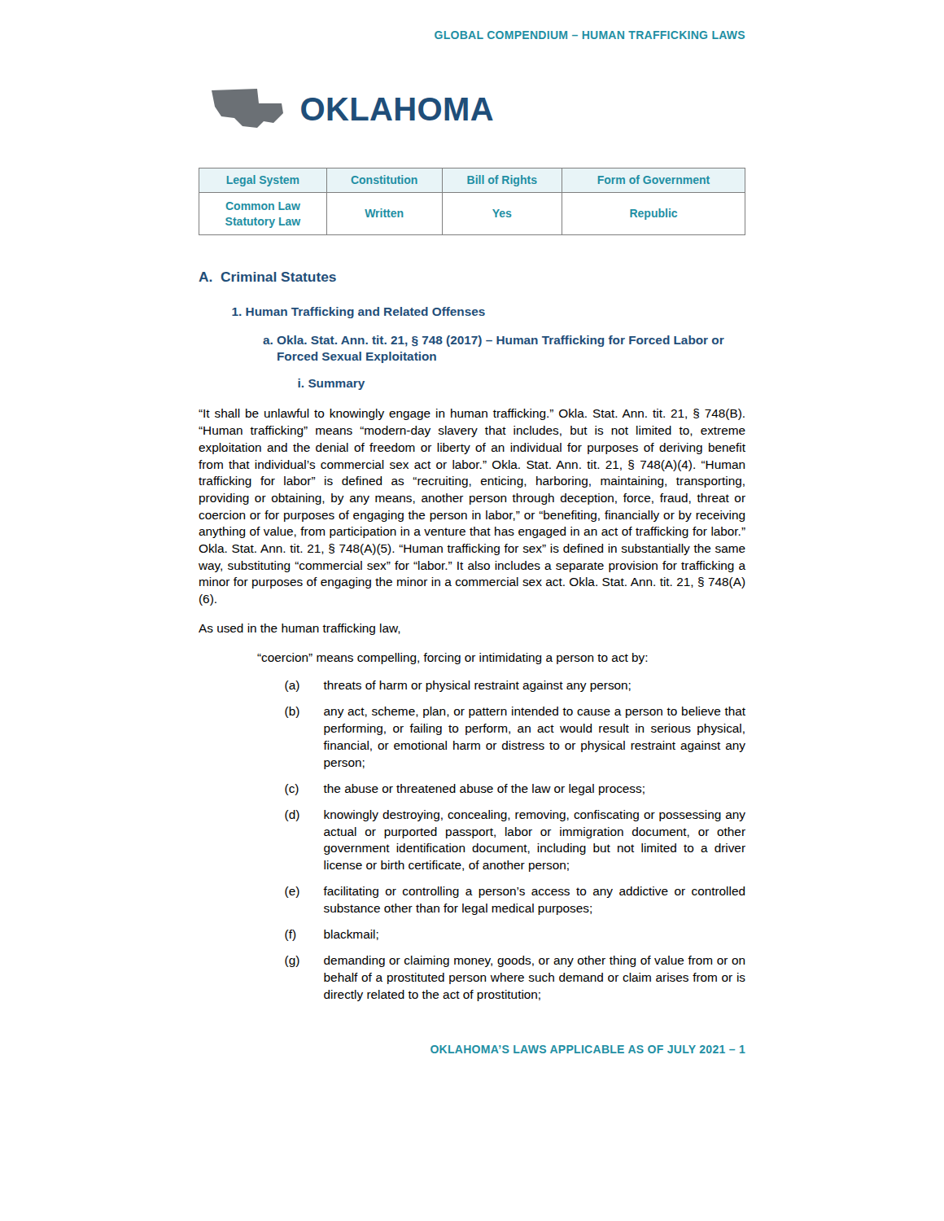GLOBAL COMPENDIUM – HUMAN TRAFFICKING LAWS
OKLAHOMA
| Legal System | Constitution | Bill of Rights | Form of Government |
| --- | --- | --- | --- |
| Common Law Statutory Law | Written | Yes | Republic |
A. Criminal Statutes
Human Trafficking and Related Offenses
Okla. Stat. Ann. tit. 21, § 748 (2017) – Human Trafficking for Forced Labor or Forced Sexual Exploitation
Summary
“It shall be unlawful to knowingly engage in human trafficking.” Okla. Stat. Ann. tit. 21, § 748(B). “Human trafficking” means “modern-day slavery that includes, but is not limited to, extreme exploitation and the denial of freedom or liberty of an individual for purposes of deriving benefit from that individual’s commercial sex act or labor.” Okla. Stat. Ann. tit. 21, § 748(A)(4). “Human trafficking for labor” is defined as “recruiting, enticing, harboring, maintaining, transporting, providing or obtaining, by any means, another person through deception, force, fraud, threat or coercion or for purposes of engaging the person in labor,” or “benefiting, financially or by receiving anything of value, from participation in a venture that has engaged in an act of trafficking for labor.” Okla. Stat. Ann. tit. 21, § 748(A)(5). “Human trafficking for sex” is defined in substantially the same way, substituting “commercial sex” for “labor.” It also includes a separate provision for trafficking a minor for purposes of engaging the minor in a commercial sex act. Okla. Stat. Ann. tit. 21, § 748(A)(6).
As used in the human trafficking law,
“coercion” means compelling, forcing or intimidating a person to act by:
(a) threats of harm or physical restraint against any person;
(b) any act, scheme, plan, or pattern intended to cause a person to believe that performing, or failing to perform, an act would result in serious physical, financial, or emotional harm or distress to or physical restraint against any person;
(c) the abuse or threatened abuse of the law or legal process;
(d) knowingly destroying, concealing, removing, confiscating or possessing any actual or purported passport, labor or immigration document, or other government identification document, including but not limited to a driver license or birth certificate, of another person;
(e) facilitating or controlling a person’s access to any addictive or controlled substance other than for legal medical purposes;
(f) blackmail;
(g) demanding or claiming money, goods, or any other thing of value from or on behalf of a prostituted person where such demand or claim arises from or is directly related to the act of prostitution;
OKLAHOMA’S LAWS APPLICABLE AS OF JULY 2021 – 1